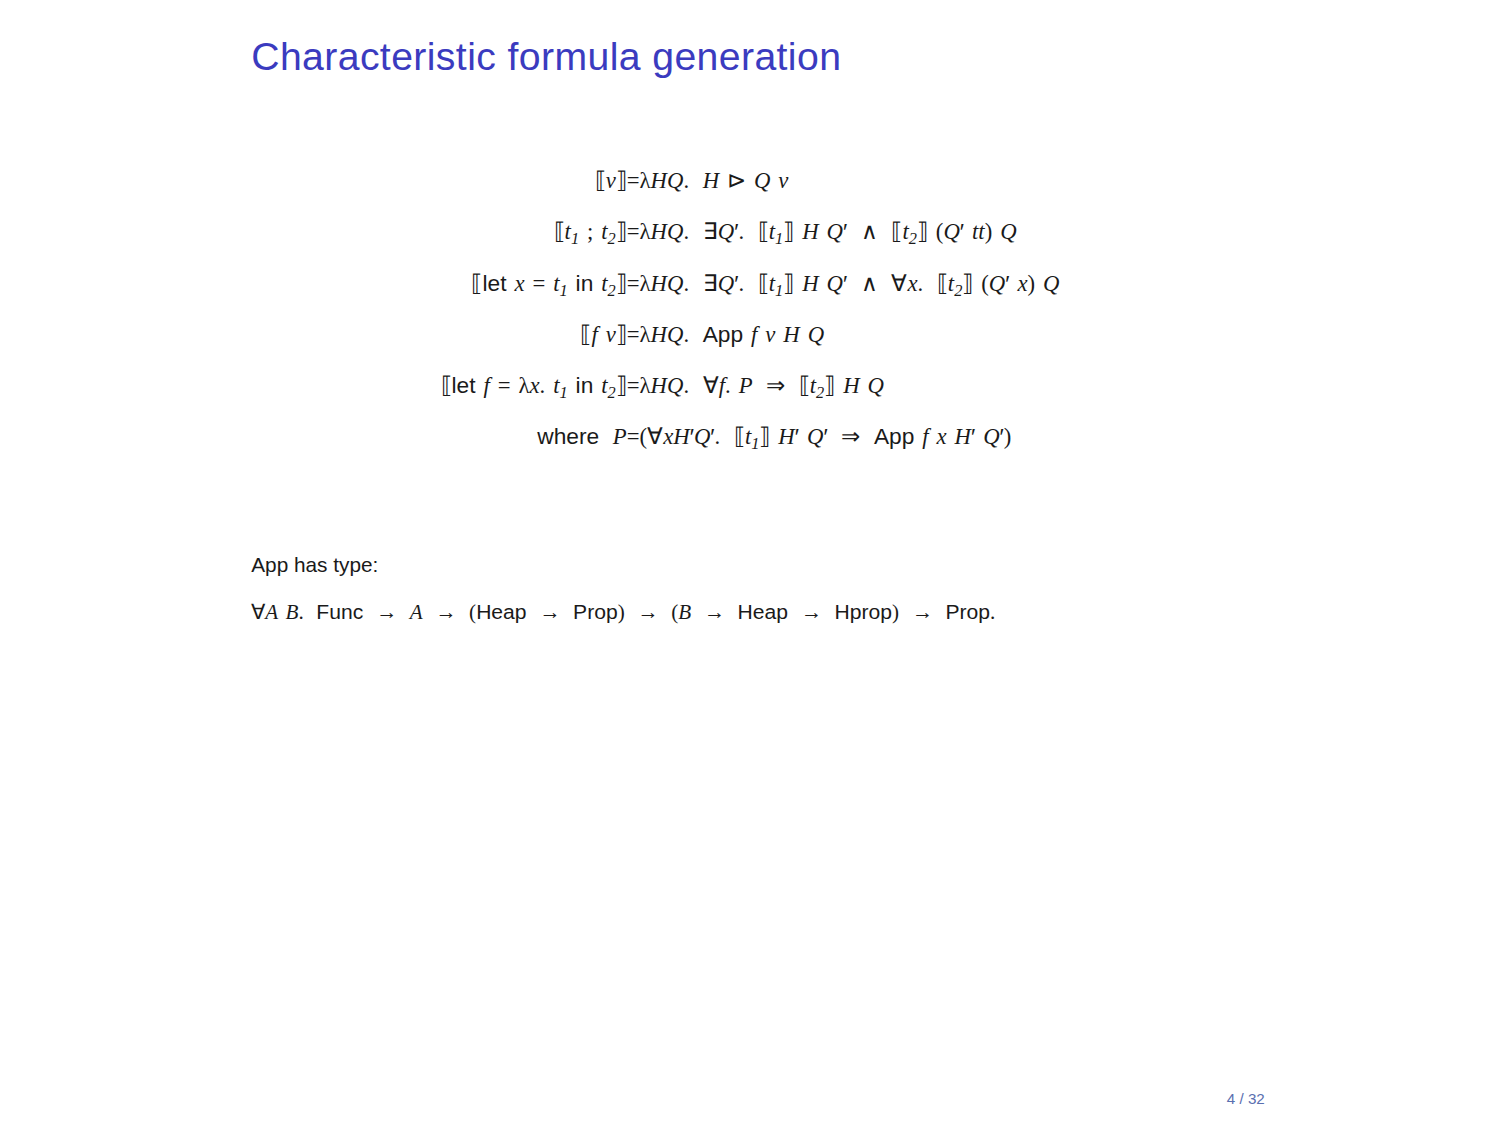Characteristic formula generation
| ⟦ v ⟧ | = | λ HQ . H ⊳ Q v |
| ⟦ t 1 ; t 2 ⟧ | = | λ HQ . ∃ Q ′ . ⟦ t 1 ⟧ H Q ′ ∧ ⟦ t 2 ⟧ ( Q ′ tt ) Q |
| ⟦ let x = t 1 in t 2 ⟧ | = | λ HQ . ∃ Q ′ . ⟦ t 1 ⟧ H Q ′ ∧ ∀ x . ⟦ t 2 ⟧ ( Q ′ x ) Q |
| ⟦ f v ⟧ | = | λ HQ . App f v H Q |
| ⟦ let f = λ x . t 1 in t 2 ⟧ | = | λ HQ . ∀ f . P ⇒ ⟦ t 2 ⟧ H Q |
| where P | = | ( ∀ x H ′ Q ′ . ⟦ t 1 ⟧ H ′ Q ′ ⇒ App f x H ′ Q ′ ) |
App has type:
∀A B. Func → A → (Heap → Prop) → (B → Heap → Hprop) → Prop.
4 / 32